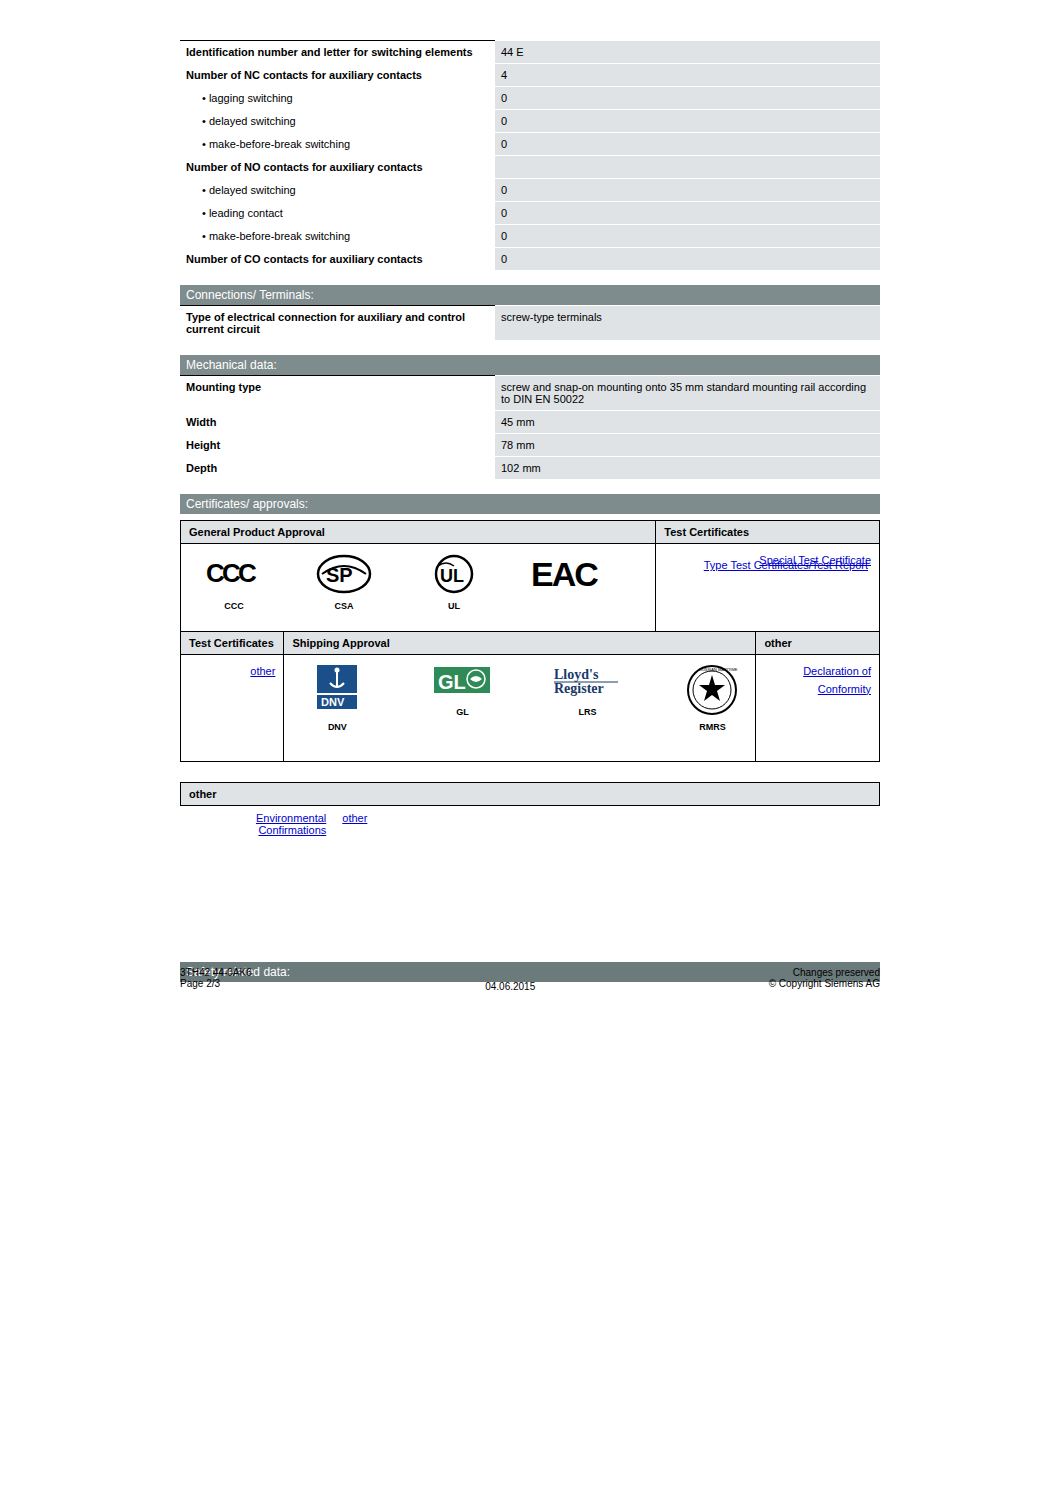| Identification number and letter for switching elements | 44 E |
| Number of NC contacts for auxiliary contacts | 4 |
| • lagging switching | 0 |
| • delayed switching | 0 |
| • make-before-break switching | 0 |
| Number of NO contacts for auxiliary contacts | |
| • delayed switching | 0 |
| • leading contact | 0 |
| • make-before-break switching | 0 |
| Number of CO contacts for auxiliary contacts | 0 |
Connections/ Terminals:
| Type of electrical connection for auxiliary and control current circuit | screw-type terminals |
Mechanical data:
| Mounting type | screw and snap-on mounting onto 35 mm standard mounting rail according to DIN EN 50022 |
| Width | 45 mm |
| Height | 78 mm |
| Depth | 102 mm |
Certificates/ approvals:
| General Product Approval | Test Certificates |
| --- | --- |
| C C C CCC SP CSA UL UL EAC | Special Test Certificate |
Type Test Certificates/Test Report
| Test Certificates | Shipping Approval | other |
| --- | --- | --- |
| other | DNV DNV GL GL Lloyd's Register LRS RUSSIAN MARITIME RMRS | Declaration of Conformity |
| other |
| --- |
| Environmental Confirmations | other |
Safety related data:
3TH42 44-0AK6
Page 2/3
04.06.2015
Changes preserved
© Copyright Siemens AG